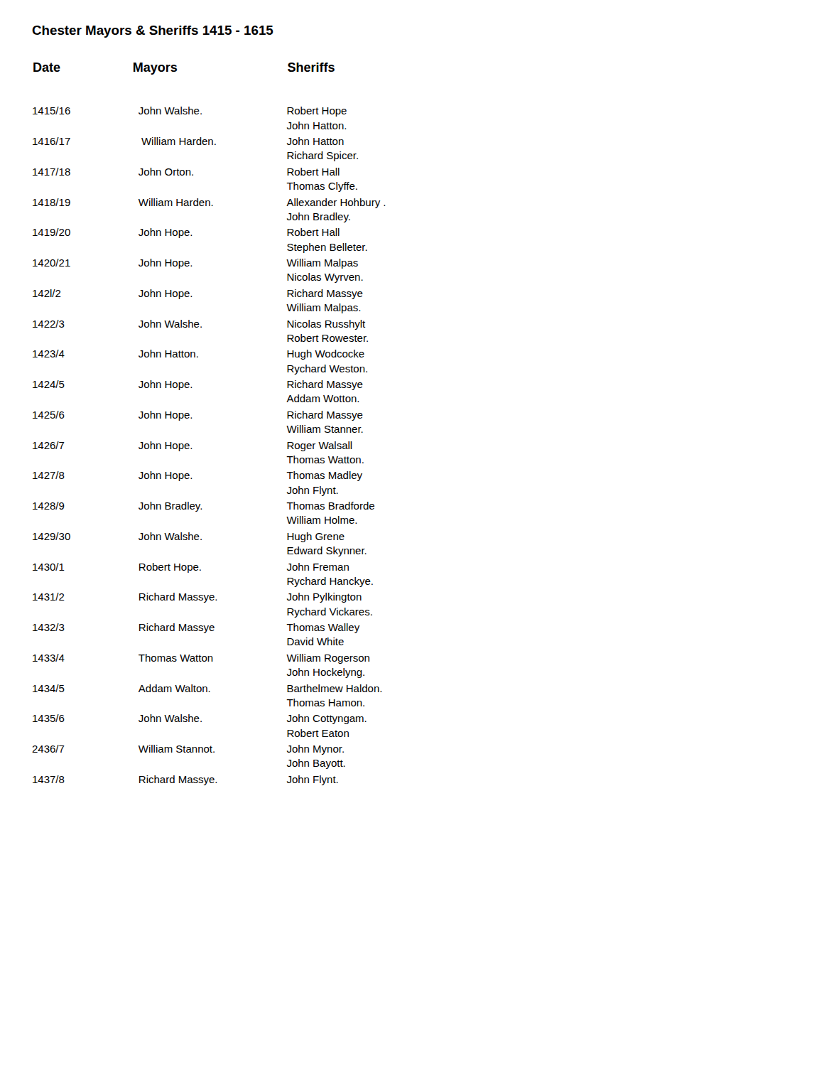Chester Mayors & Sheriffs 1415 - 1615
| Date | Mayors | Sheriffs |
| --- | --- | --- |
| 1415/16 | John Walshe. | Robert Hope John Hatton. |
| 1416/17 | William Harden. | John Hatton Richard Spicer. |
| 1417/18 | John Orton. | Robert Hall Thomas Clyffe. |
| 1418/19 | William Harden. | Allexander Hohbury . John Bradley. |
| 1419/20 | John Hope. | Robert Hall Stephen Belleter. |
| 1420/21 | John Hope. | William Malpas Nicolas Wyrven. |
| 142l/2 | John Hope. | Richard Massye William Malpas. |
| 1422/3 | John Walshe. | Nicolas Russhylt Robert Rowester. |
| 1423/4 | John Hatton. | Hugh Wodcocke Rychard Weston. |
| 1424/5 | John Hope. | Richard Massye Addam Wotton. |
| 1425/6 | John Hope. | Richard Massye William Stanner. |
| 1426/7 | John Hope. | Roger Walsall Thomas Watton. |
| 1427/8 | John Hope. | Thomas Madley John Flynt. |
| 1428/9 | John Bradley. | Thomas Bradforde William Holme. |
| 1429/30 | John Walshe. | Hugh Grene Edward Skynner. |
| 1430/1 | Robert Hope. | John Freman Rychard Hanckye. |
| 1431/2 | Richard Massye. | John Pylkington Rychard Vickares. |
| 1432/3 | Richard Massye | Thomas Walley David White |
| 1433/4 | Thomas Watton | William Rogerson John Hockelyng. |
| 1434/5 | Addam Walton. | Barthelmew Haldon. Thomas Hamon. |
| 1435/6 | John Walshe. | John Cottyngam. Robert Eaton |
| 2436/7 | William Stannot. | John Mynor. John Bayott. |
| 1437/8 | Richard Massye. | John Flynt. |